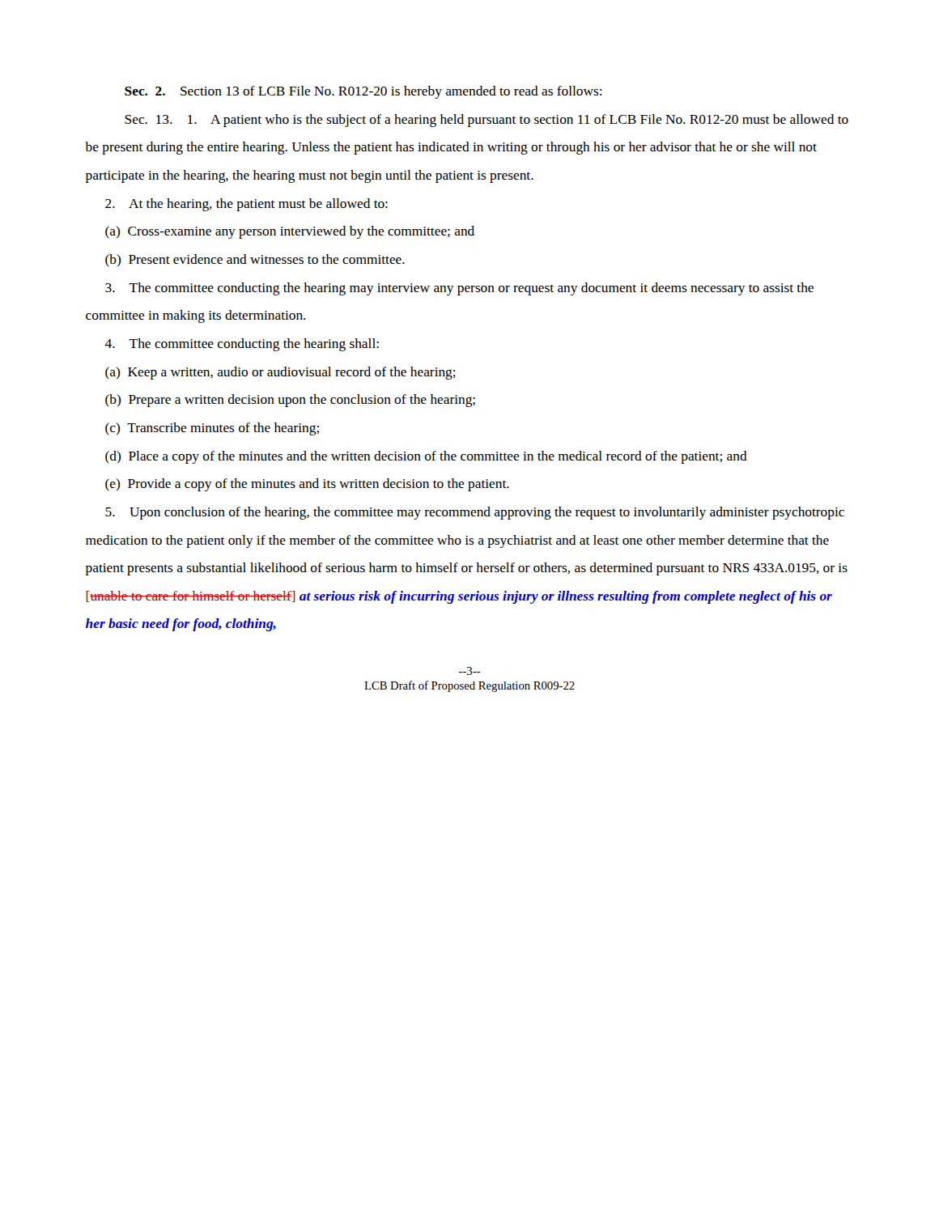Sec. 2. Section 13 of LCB File No. R012-20 is hereby amended to read as follows:
Sec. 13. 1. A patient who is the subject of a hearing held pursuant to section 11 of LCB File No. R012-20 must be allowed to be present during the entire hearing. Unless the patient has indicated in writing or through his or her advisor that he or she will not participate in the hearing, the hearing must not begin until the patient is present.
2. At the hearing, the patient must be allowed to:
(a) Cross-examine any person interviewed by the committee; and
(b) Present evidence and witnesses to the committee.
3. The committee conducting the hearing may interview any person or request any document it deems necessary to assist the committee in making its determination.
4. The committee conducting the hearing shall:
(a) Keep a written, audio or audiovisual record of the hearing;
(b) Prepare a written decision upon the conclusion of the hearing;
(c) Transcribe minutes of the hearing;
(d) Place a copy of the minutes and the written decision of the committee in the medical record of the patient; and
(e) Provide a copy of the minutes and its written decision to the patient.
5. Upon conclusion of the hearing, the committee may recommend approving the request to involuntarily administer psychotropic medication to the patient only if the member of the committee who is a psychiatrist and at least one other member determine that the patient presents a substantial likelihood of serious harm to himself or herself or others, as determined pursuant to NRS 433A.0195, or is [unable to care for himself or herself] at serious risk of incurring serious injury or illness resulting from complete neglect of his or her basic need for food, clothing,
--3--
LCB Draft of Proposed Regulation R009-22